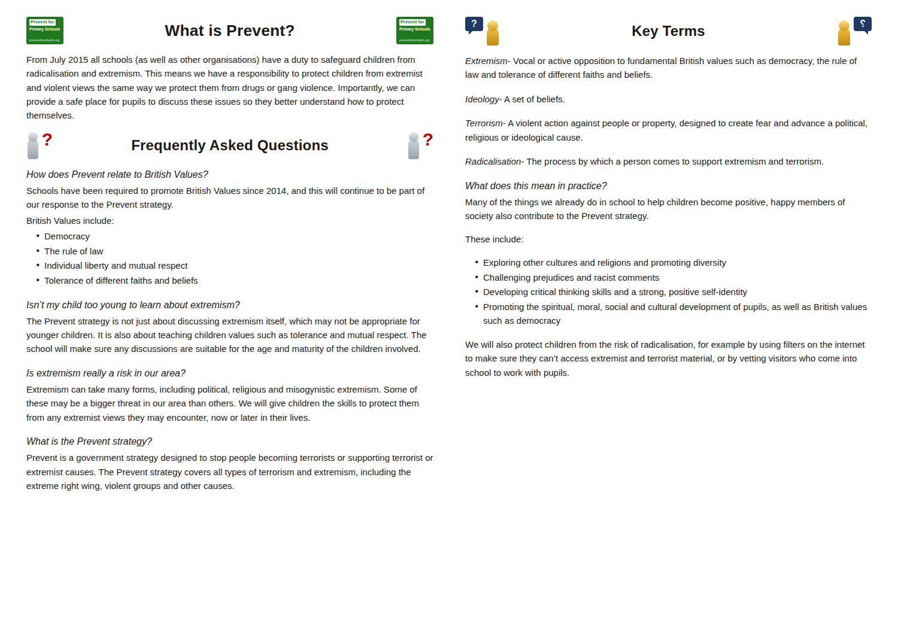Prevent for Primary Schools preventforschools.org
What is Prevent?
Prevent for Primary Schools preventforschools.org
From July 2015 all schools (as well as other organisations) have a duty to safeguard children from radicalisation and extremism. This means we have a responsibility to protect children from extremist and violent views the same way we protect them from drugs or gang violence. Importantly, we can provide a safe place for pupils to discuss these issues so they better understand how to protect themselves.
?
Frequently Asked Questions
?
How does Prevent relate to British Values?
Schools have been required to promote British Values since 2014, and this will continue to be part of our response to the Prevent strategy.
British Values include:
Democracy
The rule of law
Individual liberty and mutual respect
Tolerance of different faiths and beliefs
Isn’t my child too young to learn about extremism?
The Prevent strategy is not just about discussing extremism itself, which may not be appropriate for younger children. It is also about teaching children values such as tolerance and mutual respect. The school will make sure any discussions are suitable for the age and maturity of the children involved.
Is extremism really a risk in our area?
Extremism can take many forms, including political, religious and misogynistic extremism. Some of these may be a bigger threat in our area than others. We will give children the skills to protect them from any extremist views they may encounter, now or later in their lives.
What is the Prevent strategy?
Prevent is a government strategy designed to stop people becoming terrorists or supporting terrorist or extremist causes. The Prevent strategy covers all types of terrorism and extremism, including the extreme right wing, violent groups and other causes.
Key Terms
Extremism- Vocal or active opposition to fundamental British values such as democracy, the rule of law and tolerance of different faiths and beliefs.
Ideology- A set of beliefs.
Terrorism- A violent action against people or property, designed to create fear and advance a political, religious or ideological cause.
Radicalisation- The process by which a person comes to support extremism and terrorism.
What does this mean in practice?
Many of the things we already do in school to help children become positive, happy members of society also contribute to the Prevent strategy.
These include:
Exploring other cultures and religions and promoting diversity
Challenging prejudices and racist comments
Developing critical thinking skills and a strong, positive self-identity
Promoting the spiritual, moral, social and cultural development of pupils, as well as British values such as democracy
We will also protect children from the risk of radicalisation, for example by using filters on the internet to make sure they can’t access extremist and terrorist material, or by vetting visitors who come into school to work with pupils.